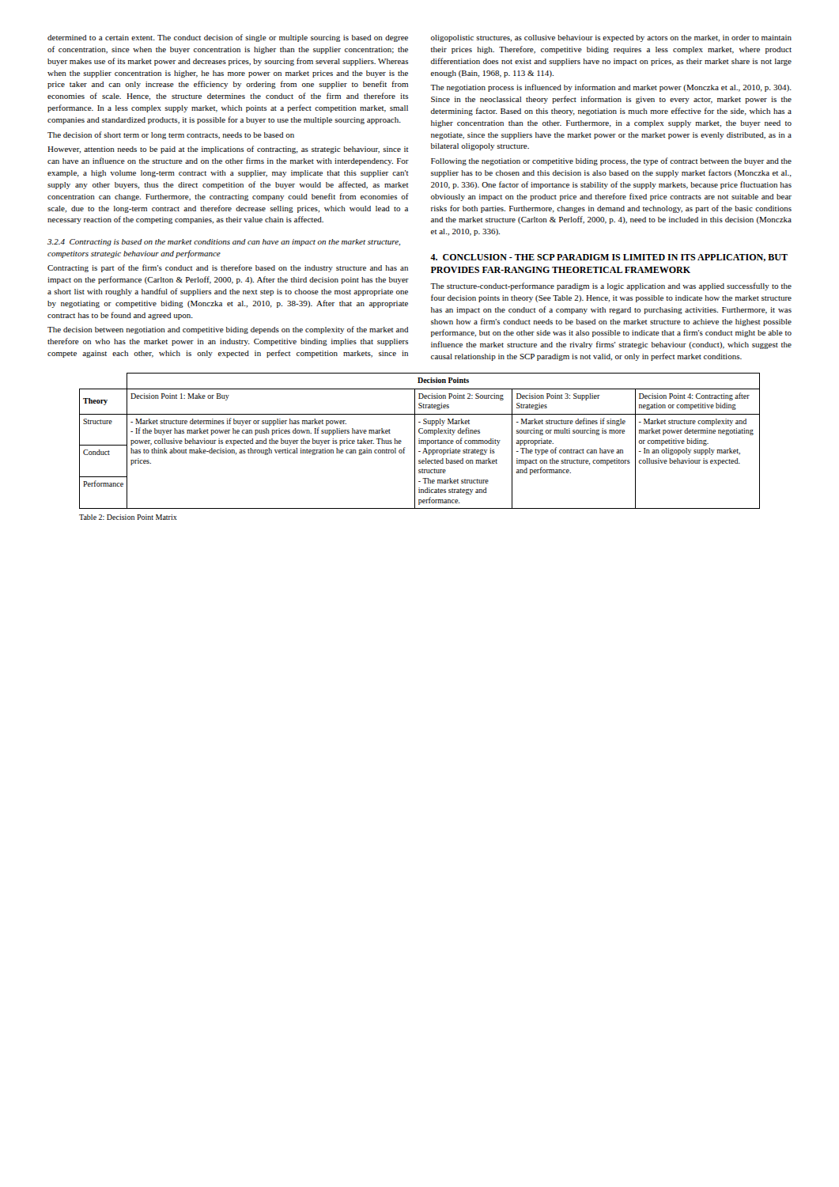determined to a certain extent. The conduct decision of single or multiple sourcing is based on degree of concentration, since when the buyer concentration is higher than the supplier concentration; the buyer makes use of its market power and decreases prices, by sourcing from several suppliers. Whereas when the supplier concentration is higher, he has more power on market prices and the buyer is the price taker and can only increase the efficiency by ordering from one supplier to benefit from economies of scale. Hence, the structure determines the conduct of the firm and therefore its performance. In a less complex supply market, which points at a perfect competition market, small companies and standardized products, it is possible for a buyer to use the multiple sourcing approach.
The decision of short term or long term contracts, needs to be based on
However, attention needs to be paid at the implications of contracting, as strategic behaviour, since it can have an influence on the structure and on the other firms in the market with interdependency. For example, a high volume long-term contract with a supplier, may implicate that this supplier can't supply any other buyers, thus the direct competition of the buyer would be affected, as market concentration can change. Furthermore, the contracting company could benefit from economies of scale, due to the long-term contract and therefore decrease selling prices, which would lead to a necessary reaction of the competing companies, as their value chain is affected.
3.2.4 Contracting is based on the market conditions and can have an impact on the market structure, competitors strategic behaviour and performance
Contracting is part of the firm's conduct and is therefore based on the industry structure and has an impact on the performance (Carlton & Perloff, 2000, p. 4). After the third decision point has the buyer a short list with roughly a handful of suppliers and the next step is to choose the most appropriate one by negotiating or competitive biding (Monczka et al., 2010, p. 38-39). After that an appropriate contract has to be found and agreed upon.
The decision between negotiation and competitive biding depends on the complexity of the market and therefore on who has the market power in an industry. Competitive binding implies that suppliers compete against each other, which is only expected in perfect competition markets, since in oligopolistic structures, as collusive behaviour is expected by actors on the market, in order to maintain their prices high. Therefore, competitive biding requires a less complex market, where product differentiation does not exist and suppliers have no impact on prices, as their market share is not large enough (Bain, 1968, p. 113 & 114).
The negotiation process is influenced by information and market power (Monczka et al., 2010, p. 304). Since in the neoclassical theory perfect information is given to every actor, market power is the determining factor. Based on this theory, negotiation is much more effective for the side, which has a higher concentration than the other. Furthermore, in a complex supply market, the buyer need to negotiate, since the suppliers have the market power or the market power is evenly distributed, as in a bilateral oligopoly structure.
Following the negotiation or competitive biding process, the type of contract between the buyer and the supplier has to be chosen and this decision is also based on the supply market factors (Monczka et al., 2010, p. 336). One factor of importance is stability of the supply markets, because price fluctuation has obviously an impact on the product price and therefore fixed price contracts are not suitable and bear risks for both parties. Furthermore, changes in demand and technology, as part of the basic conditions and the market structure (Carlton & Perloff, 2000, p. 4), need to be included in this decision (Monczka et al., 2010, p. 336).
4. Conclusion - The SCP paradigm is limited in its application, but provides far-ranging theoretical framework
The structure-conduct-performance paradigm is a logic application and was applied successfully to the four decision points in theory (See Table 2). Hence, it was possible to indicate how the market structure has an impact on the conduct of a company with regard to purchasing activities. Furthermore, it was shown how a firm's conduct needs to be based on the market structure to achieve the highest possible performance, but on the other side was it also possible to indicate that a firm's conduct might be able to influence the market structure and the rivalry firms' strategic behaviour (conduct), which suggest the causal relationship in the SCP paradigm is not valid, or only in perfect market conditions.
| | Decision Points |
| Theory | Decision Point 1: Make or Buy | Decision Point 2: Sourcing Strategies | Decision Point 3: Supplier Strategies | Decision Point 4: Contracting after negation or competitive biding |
| Structure | - Market structure determines if buyer or supplier has market power. - If the buyer has market power he can push prices down. If suppliers have market power, collusive behaviour is expected and the buyer the buyer is price taker. Thus he has to think about make-decision, as through vertical integration he can gain control of prices. | - Supply Market Complexity defines importance of commodity - Appropriate strategy is selected based on market structure - The market structure indicates strategy and performance. | - Market structure defines if single sourcing or multi sourcing is more appropriate. - The type of contract can have an impact on the structure, competitors and performance. | - Market structure complexity and market power determine negotiating or competitive biding. - In an oligopoly supply market, collusive behaviour is expected. |
| Conduct |
| Performance |
Table 2: Decision Point Matrix